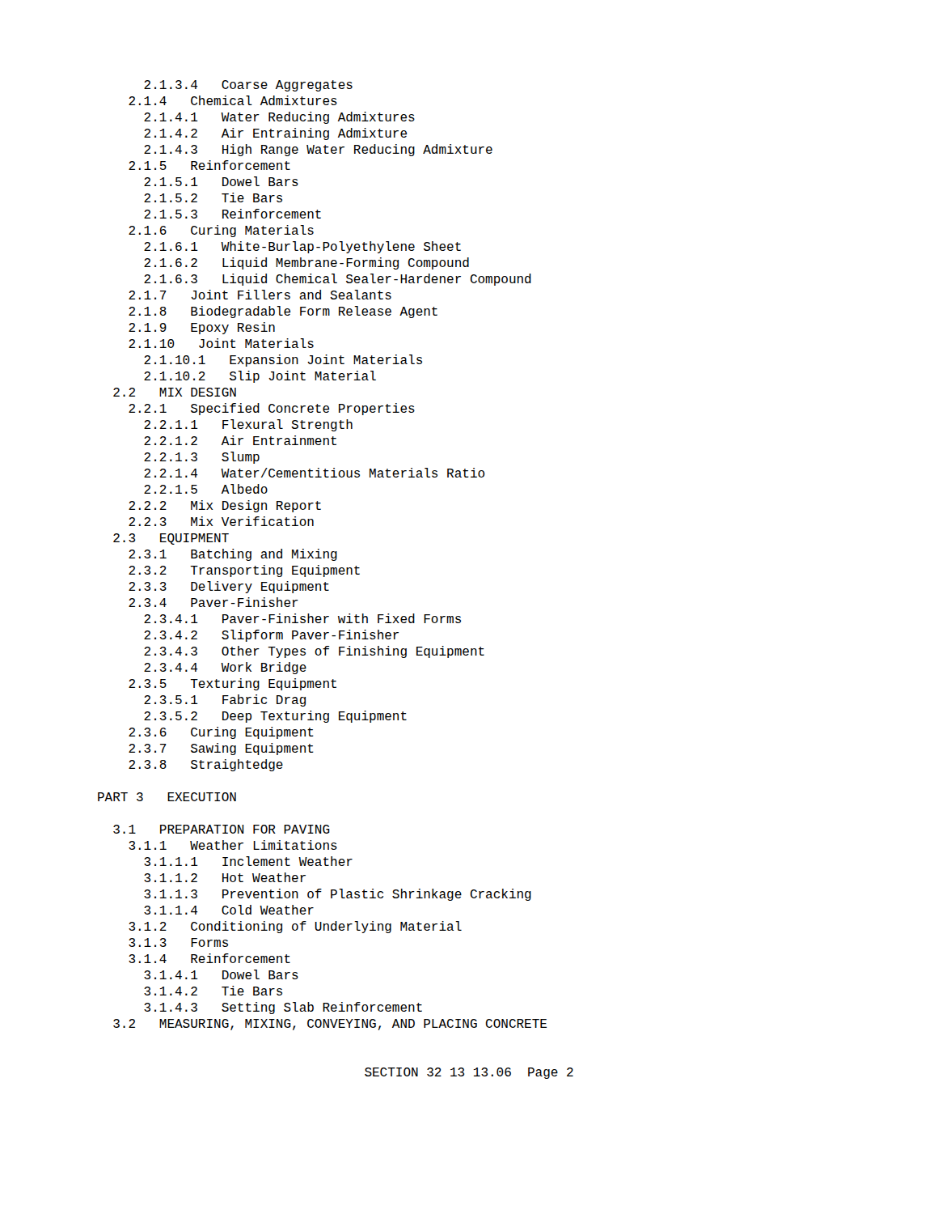2.1.3.4   Coarse Aggregates
    2.1.4   Chemical Admixtures
      2.1.4.1   Water Reducing Admixtures
      2.1.4.2   Air Entraining Admixture
      2.1.4.3   High Range Water Reducing Admixture
    2.1.5   Reinforcement
      2.1.5.1   Dowel Bars
      2.1.5.2   Tie Bars
      2.1.5.3   Reinforcement
    2.1.6   Curing Materials
      2.1.6.1   White-Burlap-Polyethylene Sheet
      2.1.6.2   Liquid Membrane-Forming Compound
      2.1.6.3   Liquid Chemical Sealer-Hardener Compound
    2.1.7   Joint Fillers and Sealants
    2.1.8   Biodegradable Form Release Agent
    2.1.9   Epoxy Resin
    2.1.10   Joint Materials
      2.1.10.1   Expansion Joint Materials
      2.1.10.2   Slip Joint Material
  2.2   MIX DESIGN
    2.2.1   Specified Concrete Properties
      2.2.1.1   Flexural Strength
      2.2.1.2   Air Entrainment
      2.2.1.3   Slump
      2.2.1.4   Water/Cementitious Materials Ratio
      2.2.1.5   Albedo
    2.2.2   Mix Design Report
    2.2.3   Mix Verification
  2.3   EQUIPMENT
    2.3.1   Batching and Mixing
    2.3.2   Transporting Equipment
    2.3.3   Delivery Equipment
    2.3.4   Paver-Finisher
      2.3.4.1   Paver-Finisher with Fixed Forms
      2.3.4.2   Slipform Paver-Finisher
      2.3.4.3   Other Types of Finishing Equipment
      2.3.4.4   Work Bridge
    2.3.5   Texturing Equipment
      2.3.5.1   Fabric Drag
      2.3.5.2   Deep Texturing Equipment
    2.3.6   Curing Equipment
    2.3.7   Sawing Equipment
    2.3.8   Straightedge

PART 3   EXECUTION

  3.1   PREPARATION FOR PAVING
    3.1.1   Weather Limitations
      3.1.1.1   Inclement Weather
      3.1.1.2   Hot Weather
      3.1.1.3   Prevention of Plastic Shrinkage Cracking
      3.1.1.4   Cold Weather
    3.1.2   Conditioning of Underlying Material
    3.1.3   Forms
    3.1.4   Reinforcement
      3.1.4.1   Dowel Bars
      3.1.4.2   Tie Bars
      3.1.4.3   Setting Slab Reinforcement
  3.2   MEASURING, MIXING, CONVEYING, AND PLACING CONCRETE
SECTION 32 13 13.06 Page 2